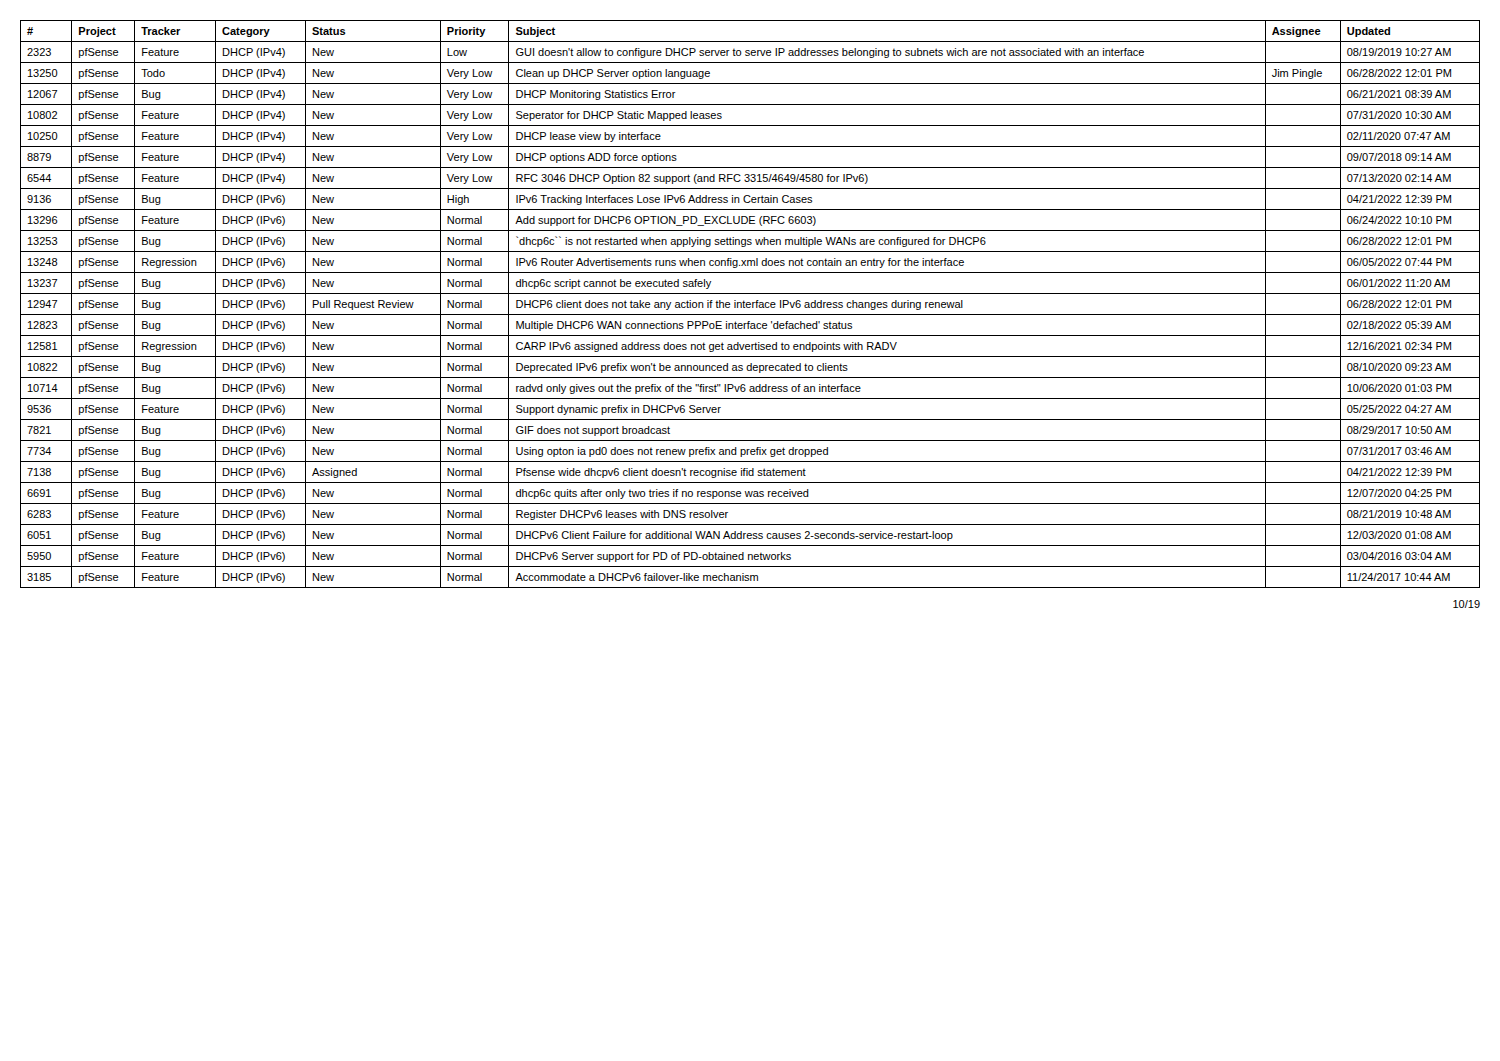| # | Project | Tracker | Category | Status | Priority | Subject | Assignee | Updated |
| --- | --- | --- | --- | --- | --- | --- | --- | --- |
| 2323 | pfSense | Feature | DHCP (IPv4) | New | Low | GUI doesn't allow to configure DHCP server to serve IP addresses belonging to subnets wich are not associated with an interface | | 08/19/2019 10:27 AM |
| 13250 | pfSense | Todo | DHCP (IPv4) | New | Very Low | Clean up DHCP Server option language | Jim Pingle | 06/28/2022 12:01 PM |
| 12067 | pfSense | Bug | DHCP (IPv4) | New | Very Low | DHCP Monitoring Statistics Error | | 06/21/2021 08:39 AM |
| 10802 | pfSense | Feature | DHCP (IPv4) | New | Very Low | Seperator for DHCP Static Mapped leases | | 07/31/2020 10:30 AM |
| 10250 | pfSense | Feature | DHCP (IPv4) | New | Very Low | DHCP lease view by interface | | 02/11/2020 07:47 AM |
| 8879 | pfSense | Feature | DHCP (IPv4) | New | Very Low | DHCP options ADD force options | | 09/07/2018 09:14 AM |
| 6544 | pfSense | Feature | DHCP (IPv4) | New | Very Low | RFC 3046 DHCP Option 82 support (and RFC 3315/4649/4580 for IPv6) | | 07/13/2020 02:14 AM |
| 9136 | pfSense | Bug | DHCP (IPv6) | New | High | IPv6 Tracking Interfaces Lose IPv6 Address in Certain Cases | | 04/21/2022 12:39 PM |
| 13296 | pfSense | Feature | DHCP (IPv6) | New | Normal | Add support for DHCP6 OPTION_PD_EXCLUDE (RFC 6603) | | 06/24/2022 10:10 PM |
| 13253 | pfSense | Bug | DHCP (IPv6) | New | Normal | `dhcp6c`` is not restarted when applying settings when multiple WANs are configured for DHCP6 | | 06/28/2022 12:01 PM |
| 13248 | pfSense | Regression | DHCP (IPv6) | New | Normal | IPv6 Router Advertisements runs when config.xml does not contain an entry for the interface | | 06/05/2022 07:44 PM |
| 13237 | pfSense | Bug | DHCP (IPv6) | New | Normal | dhcp6c script cannot be executed safely | | 06/01/2022 11:20 AM |
| 12947 | pfSense | Bug | DHCP (IPv6) | Pull Request Review | Normal | DHCP6 client does not take any action if the interface IPv6 address changes during renewal | | 06/28/2022 12:01 PM |
| 12823 | pfSense | Bug | DHCP (IPv6) | New | Normal | Multiple DHCP6 WAN connections PPPoE interface 'defached' status | | 02/18/2022 05:39 AM |
| 12581 | pfSense | Regression | DHCP (IPv6) | New | Normal | CARP IPv6 assigned address does not get advertised to endpoints with RADV | | 12/16/2021 02:34 PM |
| 10822 | pfSense | Bug | DHCP (IPv6) | New | Normal | Deprecated IPv6 prefix won't be announced as deprecated to clients | | 08/10/2020 09:23 AM |
| 10714 | pfSense | Bug | DHCP (IPv6) | New | Normal | radvd only gives out the prefix of the "first" IPv6 address of an interface | | 10/06/2020 01:03 PM |
| 9536 | pfSense | Feature | DHCP (IPv6) | New | Normal | Support dynamic prefix in DHCPv6 Server | | 05/25/2022 04:27 AM |
| 7821 | pfSense | Bug | DHCP (IPv6) | New | Normal | GIF does not support broadcast | | 08/29/2017 10:50 AM |
| 7734 | pfSense | Bug | DHCP (IPv6) | New | Normal | Using opton ia pd0 does not renew prefix and prefix get dropped | | 07/31/2017 03:46 AM |
| 7138 | pfSense | Bug | DHCP (IPv6) | Assigned | Normal | Pfsense wide dhcpv6 client doesn't recognise ifid statement | | 04/21/2022 12:39 PM |
| 6691 | pfSense | Bug | DHCP (IPv6) | New | Normal | dhcp6c quits after only two tries if no response was received | | 12/07/2020 04:25 PM |
| 6283 | pfSense | Feature | DHCP (IPv6) | New | Normal | Register DHCPv6 leases with DNS resolver | | 08/21/2019 10:48 AM |
| 6051 | pfSense | Bug | DHCP (IPv6) | New | Normal | DHCPv6 Client Failure for additional WAN Address causes 2-seconds-service-restart-loop | | 12/03/2020 01:08 AM |
| 5950 | pfSense | Feature | DHCP (IPv6) | New | Normal | DHCPv6 Server support for PD of PD-obtained networks | | 03/04/2016 03:04 AM |
| 3185 | pfSense | Feature | DHCP (IPv6) | New | Normal | Accommodate a DHCPv6 failover-like mechanism | | 11/24/2017 10:44 AM |
10/19